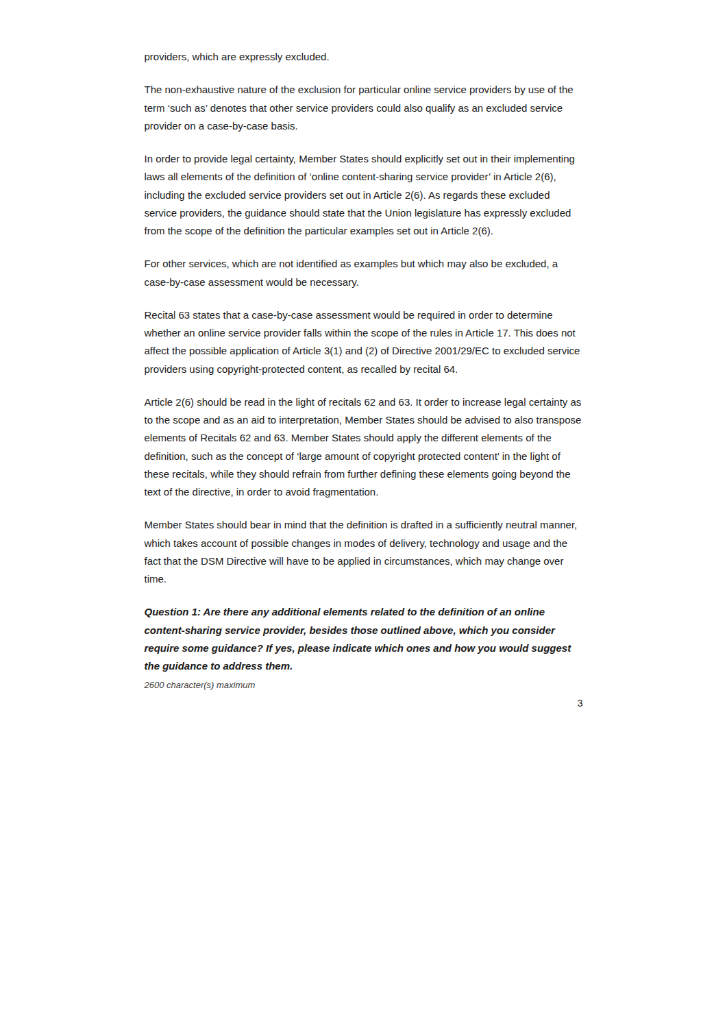providers, which are expressly excluded.
The non-exhaustive nature of the exclusion for particular online service providers by use of the term ‘such as’ denotes that other service providers could also qualify as an excluded service provider on a case-by-case basis.
In order to provide legal certainty, Member States should explicitly set out in their implementing laws all elements of the definition of ‘online content-sharing service provider’ in Article 2(6), including the excluded service providers set out in Article 2(6). As regards these excluded service providers, the guidance should state that the Union legislature has expressly excluded from the scope of the definition the particular examples set out in Article 2(6).
For other services, which are not identified as examples but which may also be excluded, a case-by-case assessment would be necessary.
Recital 63 states that a case-by-case assessment would be required in order to determine whether an online service provider falls within the scope of the rules in Article 17. This does not affect the possible application of Article 3(1) and (2) of Directive 2001/29/EC to excluded service providers using copyright-protected content, as recalled by recital 64.
Article 2(6) should be read in the light of recitals 62 and 63. It order to increase legal certainty as to the scope and as an aid to interpretation, Member States should be advised to also transpose elements of Recitals 62 and 63. Member States should apply the different elements of the definition, such as the concept of ‘large amount of copyright protected content’ in the light of these recitals, while they should refrain from further defining these elements going beyond the text of the directive, in order to avoid fragmentation.
Member States should bear in mind that the definition is drafted in a sufficiently neutral manner, which takes account of possible changes in modes of delivery, technology and usage and the fact that the DSM Directive will have to be applied in circumstances, which may change over time.
Question 1: Are there any additional elements related to the definition of an online content-sharing service provider, besides those outlined above, which you consider require some guidance? If yes, please indicate which ones and how you would suggest the guidance to address them.
2600 character(s) maximum
3